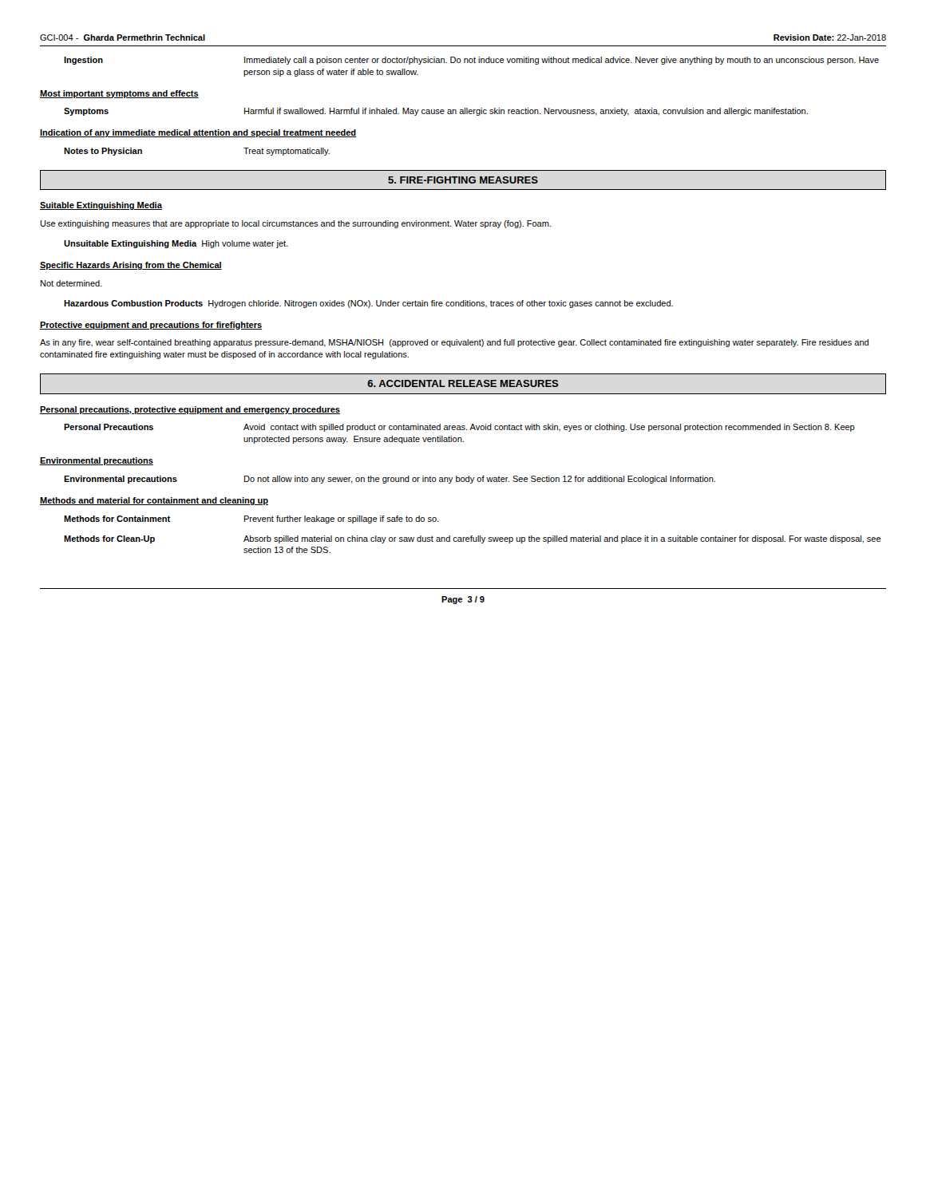GCI-004 - Gharda Permethrin Technical
Revision Date: 22-Jan-2018
Ingestion
Immediately call a poison center or doctor/physician. Do not induce vomiting without medical advice. Never give anything by mouth to an unconscious person. Have person sip a glass of water if able to swallow.
Most important symptoms and effects
Symptoms
Harmful if swallowed. Harmful if inhaled. May cause an allergic skin reaction. Nervousness, anxiety, ataxia, convulsion and allergic manifestation.
Indication of any immediate medical attention and special treatment needed
Notes to Physician
Treat symptomatically.
5. FIRE-FIGHTING MEASURES
Suitable Extinguishing Media
Use extinguishing measures that are appropriate to local circumstances and the surrounding environment. Water spray (fog). Foam.
Unsuitable Extinguishing Media High volume water jet.
Specific Hazards Arising from the Chemical
Not determined.
Hazardous Combustion Products Hydrogen chloride. Nitrogen oxides (NOx). Under certain fire conditions, traces of other toxic gases cannot be excluded.
Protective equipment and precautions for firefighters
As in any fire, wear self-contained breathing apparatus pressure-demand, MSHA/NIOSH (approved or equivalent) and full protective gear. Collect contaminated fire extinguishing water separately. Fire residues and contaminated fire extinguishing water must be disposed of in accordance with local regulations.
6. ACCIDENTAL RELEASE MEASURES
Personal precautions, protective equipment and emergency procedures
Personal Precautions
Avoid contact with spilled product or contaminated areas. Avoid contact with skin, eyes or clothing. Use personal protection recommended in Section 8. Keep unprotected persons away. Ensure adequate ventilation.
Environmental precautions
Environmental precautions
Do not allow into any sewer, on the ground or into any body of water. See Section 12 for additional Ecological Information.
Methods and material for containment and cleaning up
Methods for Containment
Prevent further leakage or spillage if safe to do so.
Methods for Clean-Up
Absorb spilled material on china clay or saw dust and carefully sweep up the spilled material and place it in a suitable container for disposal. For waste disposal, see section 13 of the SDS.
Page 3 / 9